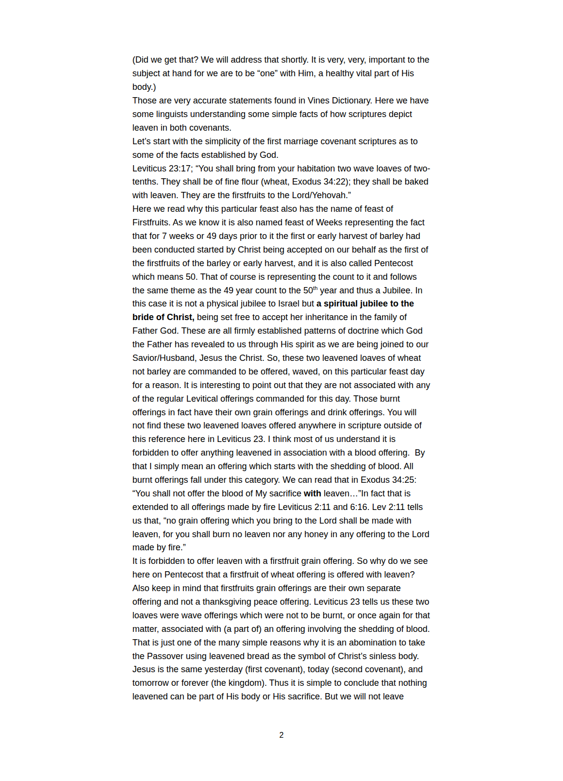(Did we get that? We will address that shortly. It is very, very, important to the subject at hand for we are to be “one” with Him, a healthy vital part of His body.)
Those are very accurate statements found in Vines Dictionary. Here we have some linguists understanding some simple facts of how scriptures depict leaven in both covenants.
Let’s start with the simplicity of the first marriage covenant scriptures as to some of the facts established by God.
Leviticus 23:17; “You shall bring from your habitation two wave loaves of two-tenths. They shall be of fine flour (wheat, Exodus 34:22); they shall be baked with leaven. They are the firstfruits to the Lord/Yehovah.”
Here we read why this particular feast also has the name of feast of Firstfruits. As we know it is also named feast of Weeks representing the fact that for 7 weeks or 49 days prior to it the first or early harvest of barley had been conducted started by Christ being accepted on our behalf as the first of the firstfruits of the barley or early harvest, and it is also called Pentecost which means 50. That of course is representing the count to it and follows the same theme as the 49 year count to the 50th year and thus a Jubilee. In this case it is not a physical jubilee to Israel but a spiritual jubilee to the bride of Christ, being set free to accept her inheritance in the family of Father God. These are all firmly established patterns of doctrine which God the Father has revealed to us through His spirit as we are being joined to our Savior/Husband, Jesus the Christ. So, these two leavened loaves of wheat not barley are commanded to be offered, waved, on this particular feast day for a reason. It is interesting to point out that they are not associated with any of the regular Levitical offerings commanded for this day. Those burnt offerings in fact have their own grain offerings and drink offerings. You will not find these two leavened loaves offered anywhere in scripture outside of this reference here in Leviticus 23. I think most of us understand it is forbidden to offer anything leavened in association with a blood offering. By that I simply mean an offering which starts with the shedding of blood. All burnt offerings fall under this category. We can read that in Exodus 34:25: “You shall not offer the blood of My sacrifice with leaven…”In fact that is extended to all offerings made by fire Leviticus 2:11 and 6:16. Lev 2:11 tells us that, “no grain offering which you bring to the Lord shall be made with leaven, for you shall burn no leaven nor any honey in any offering to the Lord made by fire.”
It is forbidden to offer leaven with a firstfruit grain offering. So why do we see here on Pentecost that a firstfruit of wheat offering is offered with leaven? Also keep in mind that firstfruits grain offerings are their own separate offering and not a thanksgiving peace offering. Leviticus 23 tells us these two loaves were wave offerings which were not to be burnt, or once again for that matter, associated with (a part of) an offering involving the shedding of blood. That is just one of the many simple reasons why it is an abomination to take the Passover using leavened bread as the symbol of Christ’s sinless body. Jesus is the same yesterday (first covenant), today (second covenant), and tomorrow or forever (the kingdom). Thus it is simple to conclude that nothing leavened can be part of His body or His sacrifice. But we will not leave
2